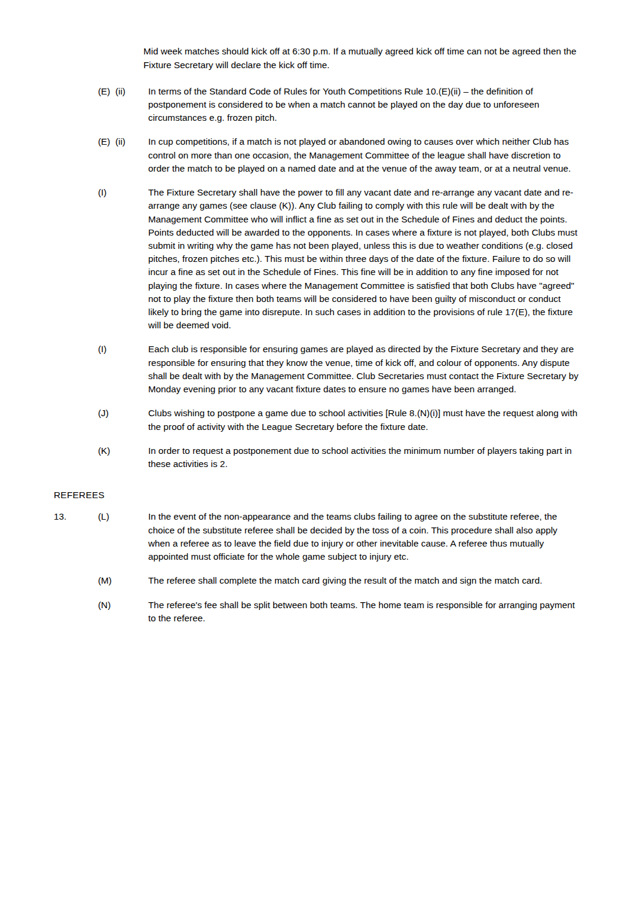Mid week matches should kick off at 6:30 p.m. If a mutually agreed kick off time can not be agreed then the Fixture Secretary will declare the kick off time.
(E) (ii)
In terms of the Standard Code of Rules for Youth Competitions Rule 10.(E)(ii) – the definition of postponement is considered to be when a match cannot be played on the day due to unforeseen circumstances e.g. frozen pitch.
(E) (ii)
In cup competitions, if a match is not played or abandoned owing to causes over which neither Club has control on more than one occasion, the Management Committee of the league shall have discretion to order the match to be played on a named date and at the venue of the away team, or at a neutral venue.
(I)
The Fixture Secretary shall have the power to fill any vacant date and re-arrange any vacant date and re-arrange any games (see clause (K)). Any Club failing to comply with this rule will be dealt with by the Management Committee who will inflict a fine as set out in the Schedule of Fines and deduct the points. Points deducted will be awarded to the opponents. In cases where a fixture is not played, both Clubs must submit in writing why the game has not been played, unless this is due to weather conditions (e.g. closed pitches, frozen pitches etc.). This must be within three days of the date of the fixture. Failure to do so will incur a fine as set out in the Schedule of Fines. This fine will be in addition to any fine imposed for not playing the fixture. In cases where the Management Committee is satisfied that both Clubs have "agreed" not to play the fixture then both teams will be considered to have been guilty of misconduct or conduct likely to bring the game into disrepute. In such cases in addition to the provisions of rule 17(E), the fixture will be deemed void.
(I)
Each club is responsible for ensuring games are played as directed by the Fixture Secretary and they are responsible for ensuring that they know the venue, time of kick off, and colour of opponents. Any dispute shall be dealt with by the Management Committee. Club Secretaries must contact the Fixture Secretary by Monday evening prior to any vacant fixture dates to ensure no games have been arranged.
(J)
Clubs wishing to postpone a game due to school activities [Rule 8.(N)(i)] must have the request along with the proof of activity with the League Secretary before the fixture date.
(K)
In order to request a postponement due to school activities the minimum number of players taking part in these activities is 2.
REFEREES
13.
(L)
In the event of the non-appearance and the teams clubs failing to agree on the substitute referee, the choice of the substitute referee shall be decided by the toss of a coin. This procedure shall also apply when a referee as to leave the field due to injury or other inevitable cause. A referee thus mutually appointed must officiate for the whole game subject to injury etc.
(M)
The referee shall complete the match card giving the result of the match and sign the match card.
(N)
The referee's fee shall be split between both teams. The home team is responsible for arranging payment to the referee.